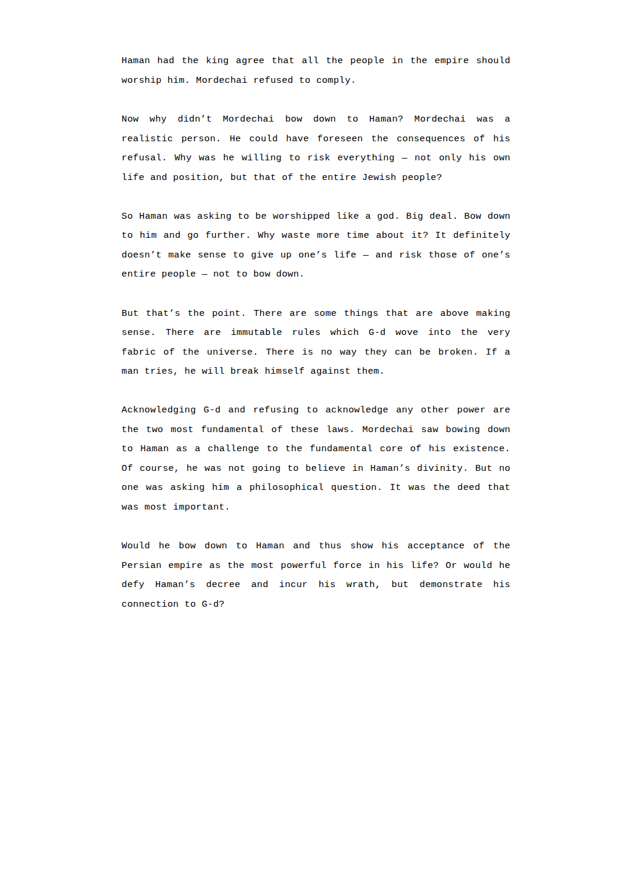Haman had the king agree that all the people in the empire should worship him. Mordechai refused to comply.
Now why didn’t Mordechai bow down to Haman? Mordechai was a realistic person. He could have foreseen the consequences of his refusal. Why was he willing to risk everything — not only his own life and position, but that of the entire Jewish people?
So Haman was asking to be worshipped like a god. Big deal. Bow down to him and go further. Why waste more time about it? It definitely doesn’t make sense to give up one’s life — and risk those of one’s entire people — not to bow down.
But that’s the point. There are some things that are above making sense. There are immutable rules which G-d wove into the very fabric of the universe. There is no way they can be broken. If a man tries, he will break himself against them.
Acknowledging G-d and refusing to acknowledge any other power are the two most fundamental of these laws. Mordechai saw bowing down to Haman as a challenge to the fundamental core of his existence. Of course, he was not going to believe in Haman’s divinity. But no one was asking him a philosophical question. It was the deed that was most important.
Would he bow down to Haman and thus show his acceptance of the Persian empire as the most powerful force in his life? Or would he defy Haman’s decree and incur his wrath, but demonstrate his connection to G-d?